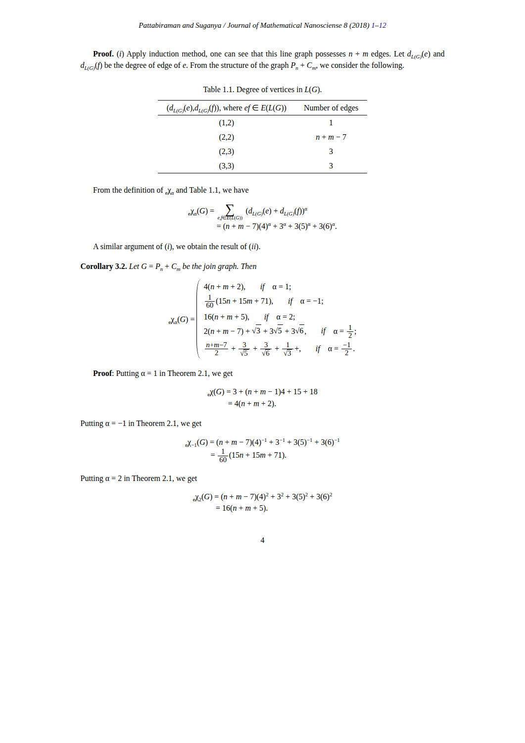Pattabiraman and Suganya / Journal of Mathematical Nanosciense 8 (2018) 1–12
Proof. (i) Apply induction method, one can see that this line graph possesses n + m edges. Let dL(G)(e) and dL(G)(f) be the degree of edge of e. From the structure of the graph Pn + Cm, we consider the following.
Table 1.1. Degree of vertices in L(G).
| ( d L(G) ( e ), d L(G) ( f )), where ef ∈ E ( L ( G )) | Number of edges |
| --- | --- |
| (1,2) | 1 |
| (2,2) | n + m − 7 |
| (2,3) | 3 |
| (3,3) | 3 |
From the definition of eχα and Table 1.1, we have
eχα(G) = ∑e,f∈E(L(G)) (dL(G)(e) + dL(G)(f))α = (n + m − 7)(4)α + 3α + 3(5)α + 3(6)α.
A similar argument of (i), we obtain the result of (ii).
Corollary 3.2. Let G = Pn + Cm be the join graph. Then
eχα(G) = 4(n + m + 2), if α = 1; 160(15n + 15m + 71), if α = −1; 16(n + m + 5), if α = 2; 2(n + m − 7) + √3 + 3√5 + 3√6, if α = 12; n+m−72 + 3√5 + 3√6 + 1√3+, if α = −12.
Proof: Putting α = 1 in Theorem 2.1, we get
eχ(G) = 3 + (n + m − 1)4 + 15 + 18 = 4(n + m + 2).
Putting α = −1 in Theorem 2.1, we get
eχ−1(G) = (n + m − 7)(4)−1 + 3−1 + 3(5)−1 + 3(6)−1 = 160(15n + 15m + 71).
Putting α = 2 in Theorem 2.1, we get
eχ2(G) = (n + m − 7)(4)2 + 32 + 3(5)2 + 3(6)2 = 16(n + m + 5).
4